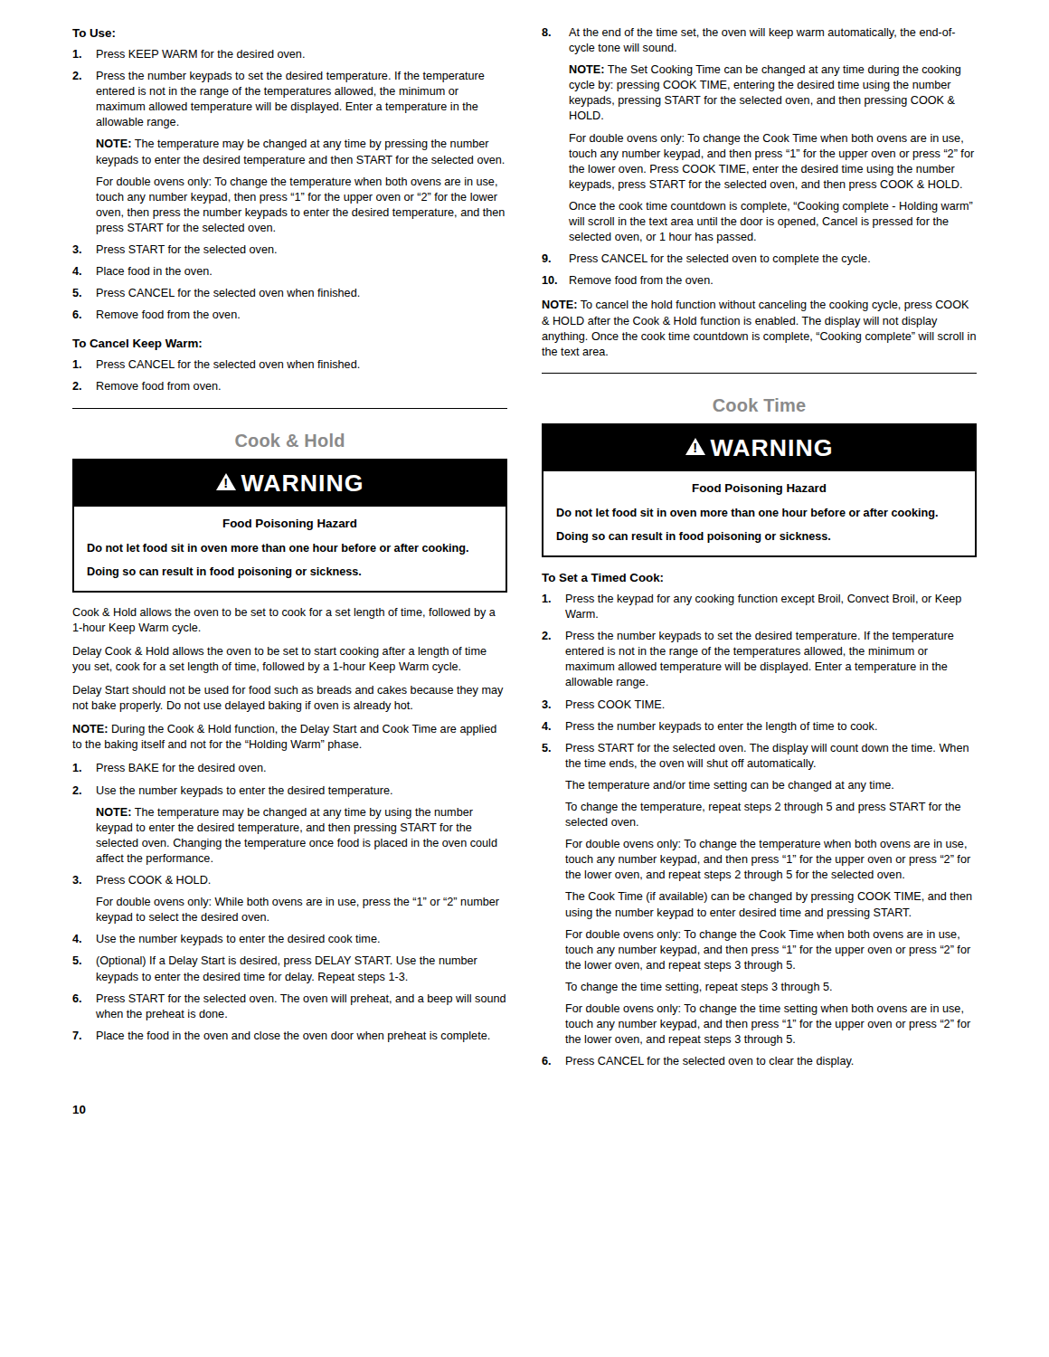To Use:
Press KEEP WARM for the desired oven.
Press the number keypads to set the desired temperature. If the temperature entered is not in the range of the temperatures allowed, the minimum or maximum allowed temperature will be displayed. Enter a temperature in the allowable range.
NOTE: The temperature may be changed at any time by pressing the number keypads to enter the desired temperature and then START for the selected oven.
For double ovens only: To change the temperature when both ovens are in use, touch any number keypad, then press “1” for the upper oven or “2” for the lower oven, then press the number keypads to enter the desired temperature, and then press START for the selected oven.
Press START for the selected oven.
Place food in the oven.
Press CANCEL for the selected oven when finished.
Remove food from the oven.
To Cancel Keep Warm:
Press CANCEL for the selected oven when finished.
Remove food from oven.
Cook & Hold
WARNING
Food Poisoning Hazard
Do not let food sit in oven more than one hour before or after cooking.
Doing so can result in food poisoning or sickness.
Cook & Hold allows the oven to be set to cook for a set length of time, followed by a 1-hour Keep Warm cycle.
Delay Cook & Hold allows the oven to be set to start cooking after a length of time you set, cook for a set length of time, followed by a 1-hour Keep Warm cycle.
Delay Start should not be used for food such as breads and cakes because they may not bake properly. Do not use delayed baking if oven is already hot.
NOTE: During the Cook & Hold function, the Delay Start and Cook Time are applied to the baking itself and not for the “Holding Warm” phase.
Press BAKE for the desired oven.
Use the number keypads to enter the desired temperature.
NOTE: The temperature may be changed at any time by using the number keypad to enter the desired temperature, and then pressing START for the selected oven. Changing the temperature once food is placed in the oven could affect the performance.
Press COOK & HOLD.
For double ovens only: While both ovens are in use, press the “1” or “2” number keypad to select the desired oven.
Use the number keypads to enter the desired cook time.
(Optional) If a Delay Start is desired, press DELAY START. Use the number keypads to enter the desired time for delay. Repeat steps 1-3.
Press START for the selected oven. The oven will preheat, and a beep will sound when the preheat is done.
Place the food in the oven and close the oven door when preheat is complete.
At the end of the time set, the oven will keep warm automatically, the end-of-cycle tone will sound.
NOTE: The Set Cooking Time can be changed at any time during the cooking cycle by: pressing COOK TIME, entering the desired time using the number keypads, pressing START for the selected oven, and then pressing COOK & HOLD.
For double ovens only: To change the Cook Time when both ovens are in use, touch any number keypad, and then press “1” for the upper oven or press “2” for the lower oven. Press COOK TIME, enter the desired time using the number keypads, press START for the selected oven, and then press COOK & HOLD.
Once the cook time countdown is complete, “Cooking complete - Holding warm” will scroll in the text area until the door is opened, Cancel is pressed for the selected oven, or 1 hour has passed.
Press CANCEL for the selected oven to complete the cycle.
Remove food from the oven.
NOTE: To cancel the hold function without canceling the cooking cycle, press COOK & HOLD after the Cook & Hold function is enabled. The display will not display anything. Once the cook time countdown is complete, “Cooking complete” will scroll in the text area.
Cook Time
WARNING
Food Poisoning Hazard
Do not let food sit in oven more than one hour before or after cooking.
Doing so can result in food poisoning or sickness.
To Set a Timed Cook:
Press the keypad for any cooking function except Broil, Convect Broil, or Keep Warm.
Press the number keypads to set the desired temperature. If the temperature entered is not in the range of the temperatures allowed, the minimum or maximum allowed temperature will be displayed. Enter a temperature in the allowable range.
Press COOK TIME.
Press the number keypads to enter the length of time to cook.
Press START for the selected oven. The display will count down the time. When the time ends, the oven will shut off automatically.
The temperature and/or time setting can be changed at any time.
To change the temperature, repeat steps 2 through 5 and press START for the selected oven.
For double ovens only: To change the temperature when both ovens are in use, touch any number keypad, and then press “1” for the upper oven or press “2” for the lower oven, and repeat steps 2 through 5 for the selected oven.
The Cook Time (if available) can be changed by pressing COOK TIME, and then using the number keypad to enter desired time and pressing START.
For double ovens only: To change the Cook Time when both ovens are in use, touch any number keypad, and then press “1” for the upper oven or press “2” for the lower oven, and repeat steps 3 through 5.
To change the time setting, repeat steps 3 through 5.
For double ovens only: To change the time setting when both ovens are in use, touch any number keypad, and then press “1” for the upper oven or press “2” for the lower oven, and repeat steps 3 through 5.
Press CANCEL for the selected oven to clear the display.
10